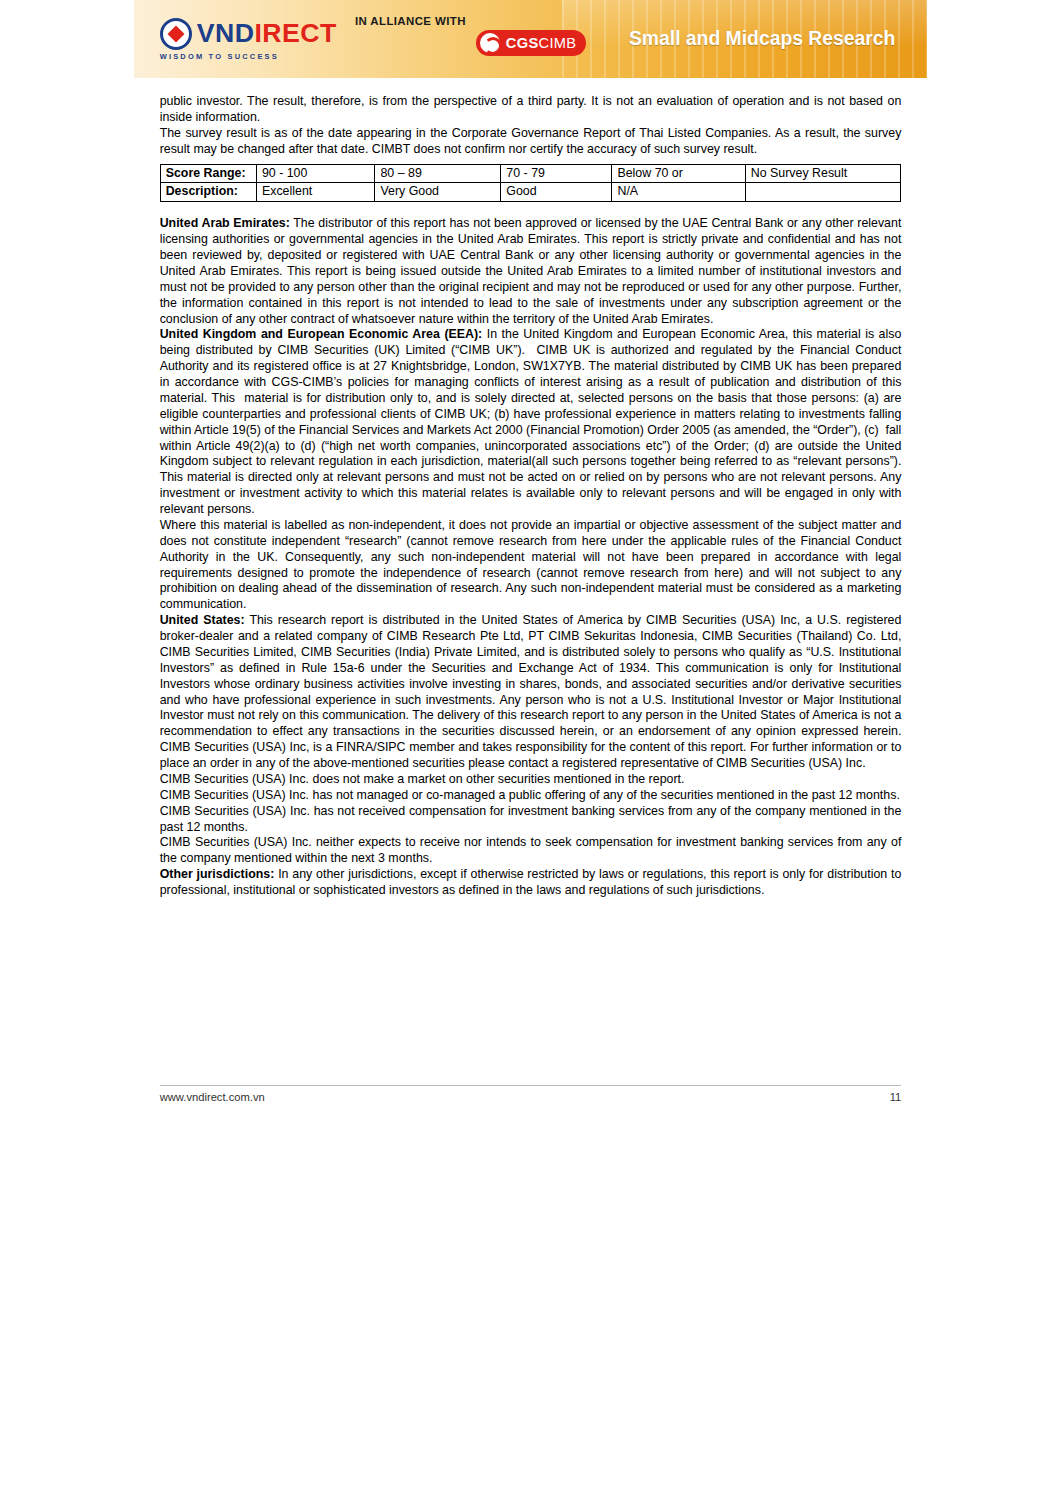VNDIRECT
WISDOM TO SUCCESS
IN ALLIANCE WITH
CGSCIMB
Small and Midcaps Research
public investor. The result, therefore, is from the perspective of a third party. It is not an evaluation of operation and is not based on inside information.
The survey result is as of the date appearing in the Corporate Governance Report of Thai Listed Companies. As a result, the survey result may be changed after that date. CIMBT does not confirm nor certify the accuracy of such survey result.
| Score Range: | 90 - 100 | 80 – 89 | 70 - 79 | Below 70 or | No Survey Result |
| Description: | Excellent | Very Good | Good | N/A | |
United Arab Emirates: The distributor of this report has not been approved or licensed by the UAE Central Bank or any other relevant licensing authorities or governmental agencies in the United Arab Emirates. This report is strictly private and confidential and has not been reviewed by, deposited or registered with UAE Central Bank or any other licensing authority or governmental agencies in the United Arab Emirates. This report is being issued outside the United Arab Emirates to a limited number of institutional investors and must not be provided to any person other than the original recipient and may not be reproduced or used for any other purpose. Further, the information contained in this report is not intended to lead to the sale of investments under any subscription agreement or the conclusion of any other contract of whatsoever nature within the territory of the United Arab Emirates.
United Kingdom and European Economic Area (EEA): In the United Kingdom and European Economic Area, this material is also being distributed by CIMB Securities (UK) Limited (“CIMB UK”). CIMB UK is authorized and regulated by the Financial Conduct Authority and its registered office is at 27 Knightsbridge, London, SW1X7YB. The material distributed by CIMB UK has been prepared in accordance with CGS-CIMB’s policies for managing conflicts of interest arising as a result of publication and distribution of this material. This material is for distribution only to, and is solely directed at, selected persons on the basis that those persons: (a) are eligible counterparties and professional clients of CIMB UK; (b) have professional experience in matters relating to investments falling within Article 19(5) of the Financial Services and Markets Act 2000 (Financial Promotion) Order 2005 (as amended, the “Order”), (c) fall within Article 49(2)(a) to (d) (“high net worth companies, unincorporated associations etc”) of the Order; (d) are outside the United Kingdom subject to relevant regulation in each jurisdiction, material(all such persons together being referred to as “relevant persons”). This material is directed only at relevant persons and must not be acted on or relied on by persons who are not relevant persons. Any investment or investment activity to which this material relates is available only to relevant persons and will be engaged in only with relevant persons.
Where this material is labelled as non-independent, it does not provide an impartial or objective assessment of the subject matter and does not constitute independent “research” (cannot remove research from here under the applicable rules of the Financial Conduct Authority in the UK. Consequently, any such non-independent material will not have been prepared in accordance with legal requirements designed to promote the independence of research (cannot remove research from here) and will not subject to any prohibition on dealing ahead of the dissemination of research. Any such non-independent material must be considered as a marketing communication.
United States: This research report is distributed in the United States of America by CIMB Securities (USA) Inc, a U.S. registered broker-dealer and a related company of CIMB Research Pte Ltd, PT CIMB Sekuritas Indonesia, CIMB Securities (Thailand) Co. Ltd, CIMB Securities Limited, CIMB Securities (India) Private Limited, and is distributed solely to persons who qualify as “U.S. Institutional Investors” as defined in Rule 15a-6 under the Securities and Exchange Act of 1934. This communication is only for Institutional Investors whose ordinary business activities involve investing in shares, bonds, and associated securities and/or derivative securities and who have professional experience in such investments. Any person who is not a U.S. Institutional Investor or Major Institutional Investor must not rely on this communication. The delivery of this research report to any person in the United States of America is not a recommendation to effect any transactions in the securities discussed herein, or an endorsement of any opinion expressed herein. CIMB Securities (USA) Inc, is a FINRA/SIPC member and takes responsibility for the content of this report. For further information or to place an order in any of the above-mentioned securities please contact a registered representative of CIMB Securities (USA) Inc.
CIMB Securities (USA) Inc. does not make a market on other securities mentioned in the report.
CIMB Securities (USA) Inc. has not managed or co-managed a public offering of any of the securities mentioned in the past 12 months.
CIMB Securities (USA) Inc. has not received compensation for investment banking services from any of the company mentioned in the past 12 months.
CIMB Securities (USA) Inc. neither expects to receive nor intends to seek compensation for investment banking services from any of the company mentioned within the next 3 months.
Other jurisdictions: In any other jurisdictions, except if otherwise restricted by laws or regulations, this report is only for distribution to professional, institutional or sophisticated investors as defined in the laws and regulations of such jurisdictions.
www.vndirect.com.vn
11